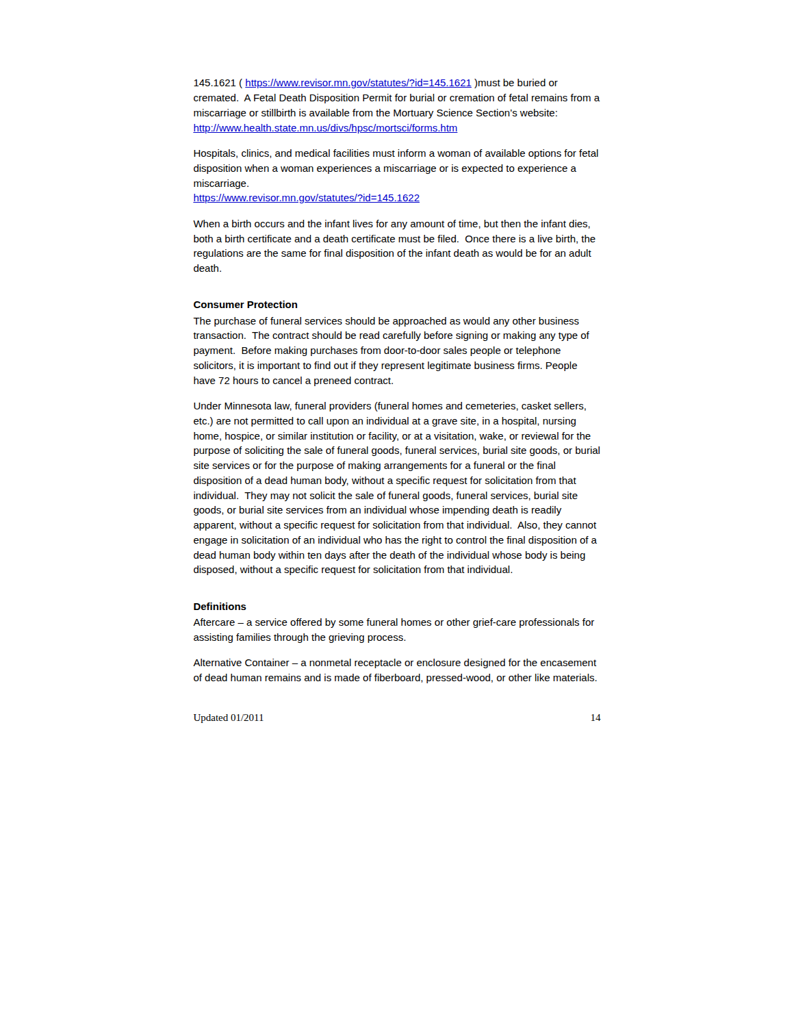145.1621 ( https://www.revisor.mn.gov/statutes/?id=145.1621 )must be buried or cremated. A Fetal Death Disposition Permit for burial or cremation of fetal remains from a miscarriage or stillbirth is available from the Mortuary Science Section’s website:
http://www.health.state.mn.us/divs/hpsc/mortsci/forms.htm
Hospitals, clinics, and medical facilities must inform a woman of available options for fetal disposition when a woman experiences a miscarriage or is expected to experience a miscarriage.
https://www.revisor.mn.gov/statutes/?id=145.1622
When a birth occurs and the infant lives for any amount of time, but then the infant dies, both a birth certificate and a death certificate must be filed. Once there is a live birth, the regulations are the same for final disposition of the infant death as would be for an adult death.
Consumer Protection
The purchase of funeral services should be approached as would any other business transaction. The contract should be read carefully before signing or making any type of payment. Before making purchases from door-to-door sales people or telephone solicitors, it is important to find out if they represent legitimate business firms. People have 72 hours to cancel a preneed contract.
Under Minnesota law, funeral providers (funeral homes and cemeteries, casket sellers, etc.) are not permitted to call upon an individual at a grave site, in a hospital, nursing home, hospice, or similar institution or facility, or at a visitation, wake, or reviewal for the purpose of soliciting the sale of funeral goods, funeral services, burial site goods, or burial site services or for the purpose of making arrangements for a funeral or the final disposition of a dead human body, without a specific request for solicitation from that individual. They may not solicit the sale of funeral goods, funeral services, burial site goods, or burial site services from an individual whose impending death is readily apparent, without a specific request for solicitation from that individual. Also, they cannot engage in solicitation of an individual who has the right to control the final disposition of a dead human body within ten days after the death of the individual whose body is being disposed, without a specific request for solicitation from that individual.
Definitions
Aftercare – a service offered by some funeral homes or other grief-care professionals for assisting families through the grieving process.
Alternative Container – a nonmetal receptacle or enclosure designed for the encasement of dead human remains and is made of fiberboard, pressed-wood, or other like materials.
Updated 01/2011 14